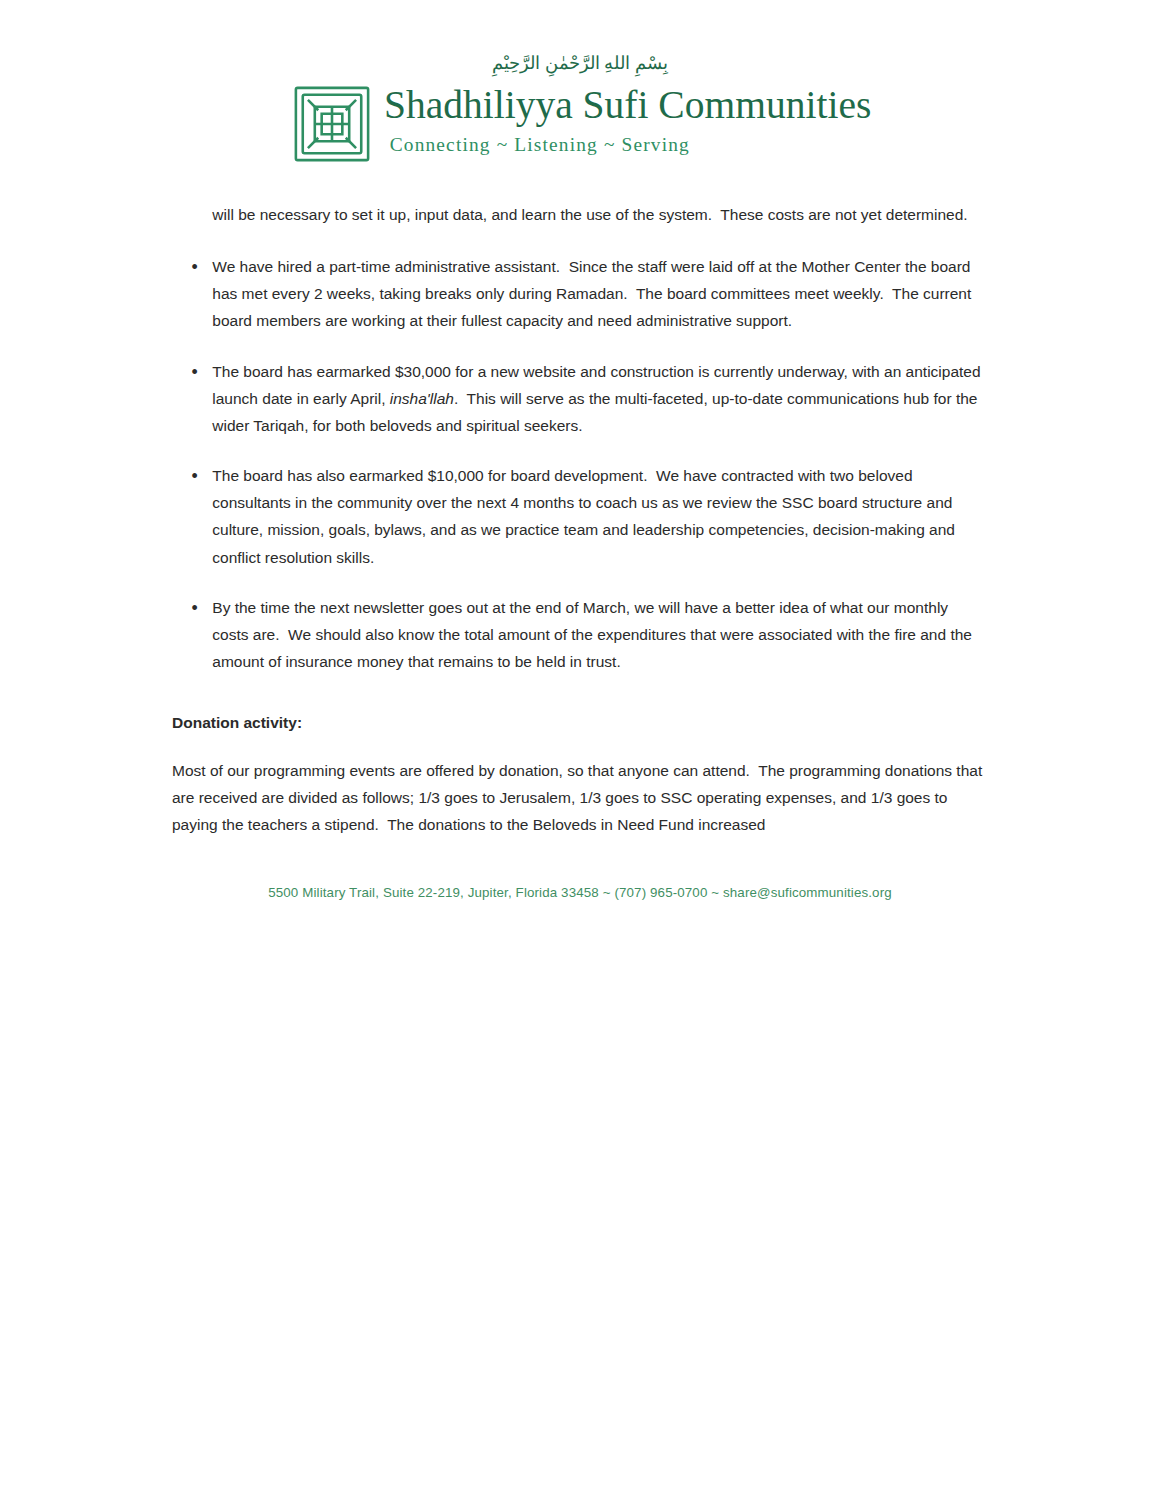بِسْمِ اللهِ الرَّحْمٰنِ الرَّحِيْمِ
Shadhiliyya Sufi Communities
Connecting ~ Listening ~ Serving
will be necessary to set it up, input data, and learn the use of the system. These costs are not yet determined.
We have hired a part-time administrative assistant. Since the staff were laid off at the Mother Center the board has met every 2 weeks, taking breaks only during Ramadan. The board committees meet weekly. The current board members are working at their fullest capacity and need administrative support.
The board has earmarked $30,000 for a new website and construction is currently underway, with an anticipated launch date in early April, insha'llah. This will serve as the multi-faceted, up-to-date communications hub for the wider Tariqah, for both beloveds and spiritual seekers.
The board has also earmarked $10,000 for board development. We have contracted with two beloved consultants in the community over the next 4 months to coach us as we review the SSC board structure and culture, mission, goals, bylaws, and as we practice team and leadership competencies, decision-making and conflict resolution skills.
By the time the next newsletter goes out at the end of March, we will have a better idea of what our monthly costs are. We should also know the total amount of the expenditures that were associated with the fire and the amount of insurance money that remains to be held in trust.
Donation activity:
Most of our programming events are offered by donation, so that anyone can attend. The programming donations that are received are divided as follows; 1/3 goes to Jerusalem, 1/3 goes to SSC operating expenses, and 1/3 goes to paying the teachers a stipend. The donations to the Beloveds in Need Fund increased
5500 Military Trail, Suite 22-219, Jupiter, Florida 33458 ~ (707) 965-0700 ~ share@suficommunities.org